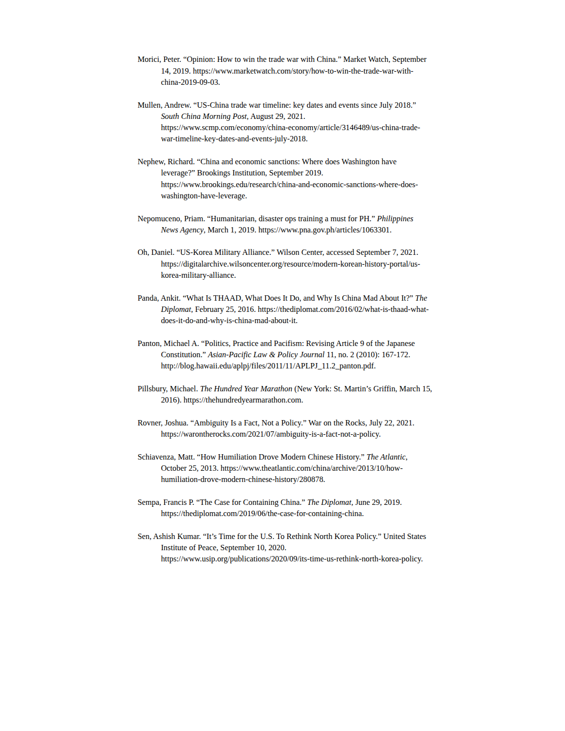Morici, Peter. “Opinion: How to win the trade war with China.” Market Watch, September 14, 2019. https://www.marketwatch.com/story/how-to-win-the-trade-war-with-china-2019-09-03.
Mullen, Andrew. “US-China trade war timeline: key dates and events since July 2018.” South China Morning Post, August 29, 2021. https://www.scmp.com/economy/china-economy/article/3146489/us-china-trade-war-timeline-key-dates-and-events-july-2018.
Nephew, Richard. “China and economic sanctions: Where does Washington have leverage?” Brookings Institution, September 2019. https://www.brookings.edu/research/china-and-economic-sanctions-where-does-washington-have-leverage.
Nepomuceno, Priam. “Humanitarian, disaster ops training a must for PH.” Philippines News Agency, March 1, 2019. https://www.pna.gov.ph/articles/1063301.
Oh, Daniel. “US-Korea Military Alliance.” Wilson Center, accessed September 7, 2021. https://digitalarchive.wilsoncenter.org/resource/modern-korean-history-portal/us-korea-military-alliance.
Panda, Ankit. “What Is THAAD, What Does It Do, and Why Is China Mad About It?” The Diplomat, February 25, 2016. https://thediplomat.com/2016/02/what-is-thaad-what-does-it-do-and-why-is-china-mad-about-it.
Panton, Michael A. “Politics, Practice and Pacifism: Revising Article 9 of the Japanese Constitution.” Asian-Pacific Law & Policy Journal 11, no. 2 (2010): 167-172. http://blog.hawaii.edu/aplpj/files/2011/11/APLPJ_11.2_panton.pdf.
Pillsbury, Michael. The Hundred Year Marathon (New York: St. Martin’s Griffin, March 15, 2016). https://thehundredyearmarathon.com.
Rovner, Joshua. “Ambiguity Is a Fact, Not a Policy.” War on the Rocks, July 22, 2021. https://warontherocks.com/2021/07/ambiguity-is-a-fact-not-a-policy.
Schiavenza, Matt. “How Humiliation Drove Modern Chinese History.” The Atlantic, October 25, 2013. https://www.theatlantic.com/china/archive/2013/10/how-humiliation-drove-modern-chinese-history/280878.
Sempa, Francis P. “The Case for Containing China.” The Diplomat, June 29, 2019. https://thediplomat.com/2019/06/the-case-for-containing-china.
Sen, Ashish Kumar. “It’s Time for the U.S. To Rethink North Korea Policy.” United States Institute of Peace, September 10, 2020. https://www.usip.org/publications/2020/09/its-time-us-rethink-north-korea-policy.